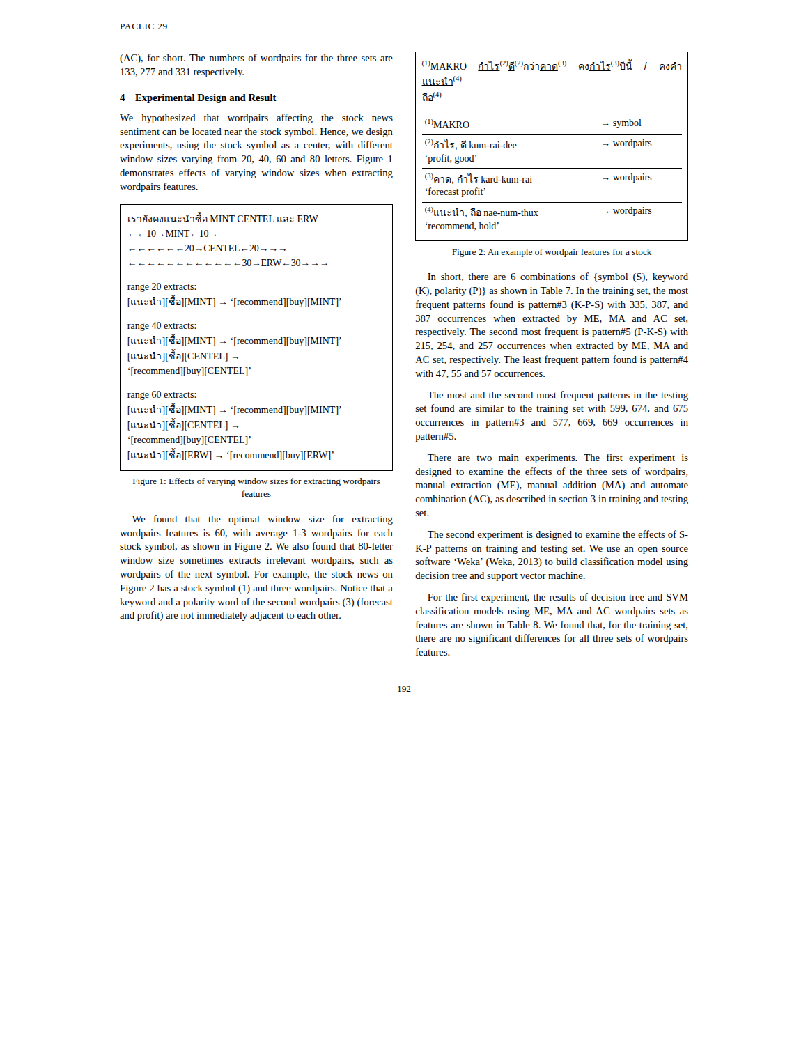PACLIC 29
(AC), for short. The numbers of wordpairs for the three sets are 133, 277 and 331 respectively.
4 Experimental Design and Result
We hypothesized that wordpairs affecting the stock news sentiment can be located near the stock symbol. Hence, we design experiments, using the stock symbol as a center, with different window sizes varying from 20, 40, 60 and 80 letters. Figure 1 demonstrates effects of varying window sizes when extracting wordpairs features.
เรายังคงแนะนำซื้อ MINT CENTEL และ ERW
←←10→MINT←10→
←←←←←←20→CENTEL←20→→→
←←←←←←←←←←←←30→ERW←30→→→
range 20 extracts:
[แนะนำ][ซื้อ][MINT] → ‘[recommend][buy][MINT]’
range 40 extracts:
[แนะนำ][ซื้อ][MINT] → ‘[recommend][buy][MINT]’
[แนะนำ][ซื้อ][CENTEL] →
‘[recommend][buy][CENTEL]’
range 60 extracts:
[แนะนำ][ซื้อ][MINT] → ‘[recommend][buy][MINT]’
[แนะนำ][ซื้อ][CENTEL] →
‘[recommend][buy][CENTEL]’
[แนะนำ][ซื้อ][ERW] → ‘[recommend][buy][ERW]’
Figure 1: Effects of varying window sizes for extracting wordpairs features
We found that the optimal window size for extracting wordpairs features is 60, with average 1-3 wordpairs for each stock symbol, as shown in Figure 2. We also found that 80-letter window size sometimes extracts irrelevant wordpairs, such as wordpairs of the next symbol. For example, the stock news on Figure 2 has a stock symbol (1) and three wordpairs. Notice that a keyword and a polarity word of the second wordpairs (3) (forecast and profit) are not immediately adjacent to each other.
(1) MAKRO กำไร(2) ดี(2) กว่า คาด(3) คง กำไร(3) ปีนี้ / คงคำ แนะนำ(4)
ถือ(4)
| (1) MAKRO | → symbol |
| (2) กำไร, ดี kum-rai-dee ‘profit, good’ | → wordpairs |
| (3) คาด, กำไร kard-kum-rai ‘forecast profit’ | → wordpairs |
| (4) แนะนำ, ถือ nae-num-thux ‘recommend, hold’ | → wordpairs |
Figure 2: An example of wordpair features for a stock
In short, there are 6 combinations of {symbol (S), keyword (K), polarity (P)} as shown in Table 7. In the training set, the most frequent patterns found is pattern#3 (K-P-S) with 335, 387, and 387 occurrences when extracted by ME, MA and AC set, respectively. The second most frequent is pattern#5 (P-K-S) with 215, 254, and 257 occurrences when extracted by ME, MA and AC set, respectively. The least frequent pattern found is pattern#4 with 47, 55 and 57 occurrences.
The most and the second most frequent patterns in the testing set found are similar to the training set with 599, 674, and 675 occurrences in pattern#3 and 577, 669, 669 occurrences in pattern#5.
There are two main experiments. The first experiment is designed to examine the effects of the three sets of wordpairs, manual extraction (ME), manual addition (MA) and automate combination (AC), as described in section 3 in training and testing set.
The second experiment is designed to examine the effects of S-K-P patterns on training and testing set. We use an open source software ‘Weka’ (Weka, 2013) to build classification model using decision tree and support vector machine.
For the first experiment, the results of decision tree and SVM classification models using ME, MA and AC wordpairs sets as features are shown in Table 8. We found that, for the training set, there are no significant differences for all three sets of wordpairs features.
192